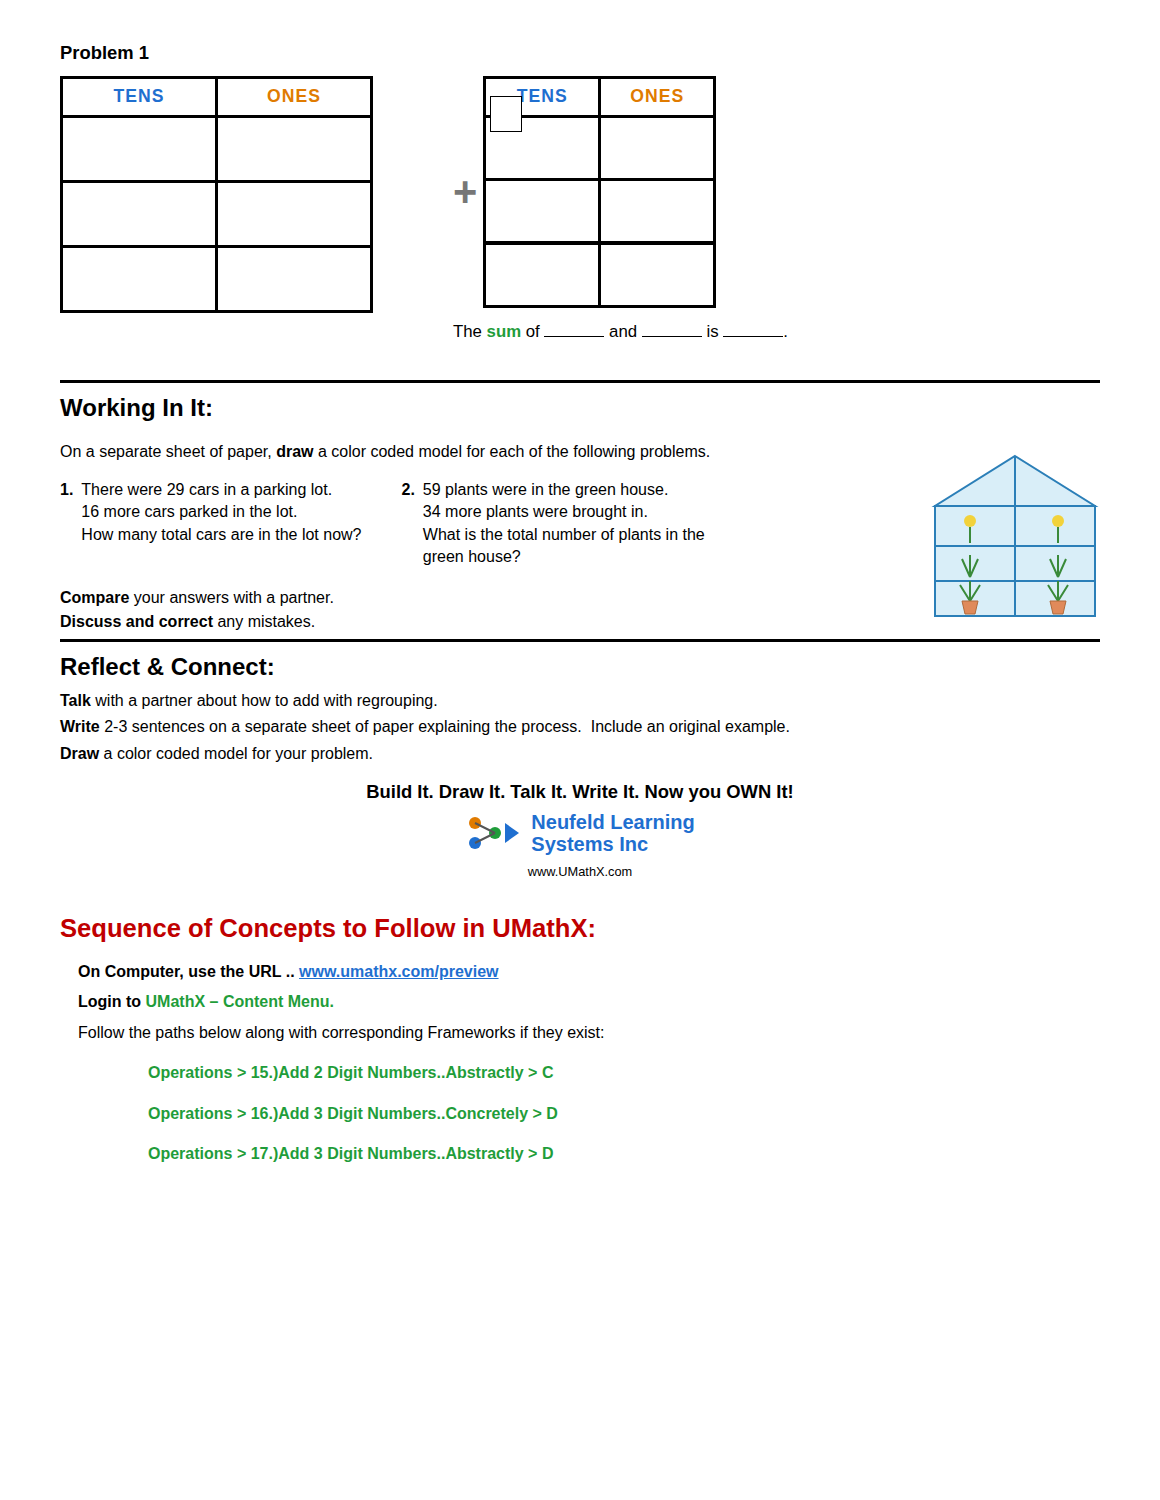Problem 1
| TENS | ONES |
| --- | --- |
+
| TENS | ONES |
| --- | --- |
The sum of and is .
Working In It:
On a separate sheet of paper, draw a color coded model for each of the following problems.
1. There were 29 cars in a parking lot.
16 more cars parked in the lot.
How many total cars are in the lot now?
2. 59 plants were in the green house.
34 more plants were brought in.
What is the total number of plants in the
green house?
Compare your answers with a partner.
Discuss and correct any mistakes.
Reflect & Connect:
Talk with a partner about how to add with regrouping.
Write 2-3 sentences on a separate sheet of paper explaining the process. Include an original example.
Draw a color coded model for your problem.
Build It. Draw It. Talk It. Write It. Now you OWN It!
Neufeld Learning
Systems Inc
www.UMathX.com
Sequence of Concepts to Follow in UMathX:
On Computer, use the URL .. www.umathx.com/preview
Login to UMathX – Content Menu.
Follow the paths below along with corresponding Frameworks if they exist:
Operations > 15.)Add 2 Digit Numbers..Abstractly > C
Operations > 16.)Add 3 Digit Numbers..Concretely > D
Operations > 17.)Add 3 Digit Numbers..Abstractly > D